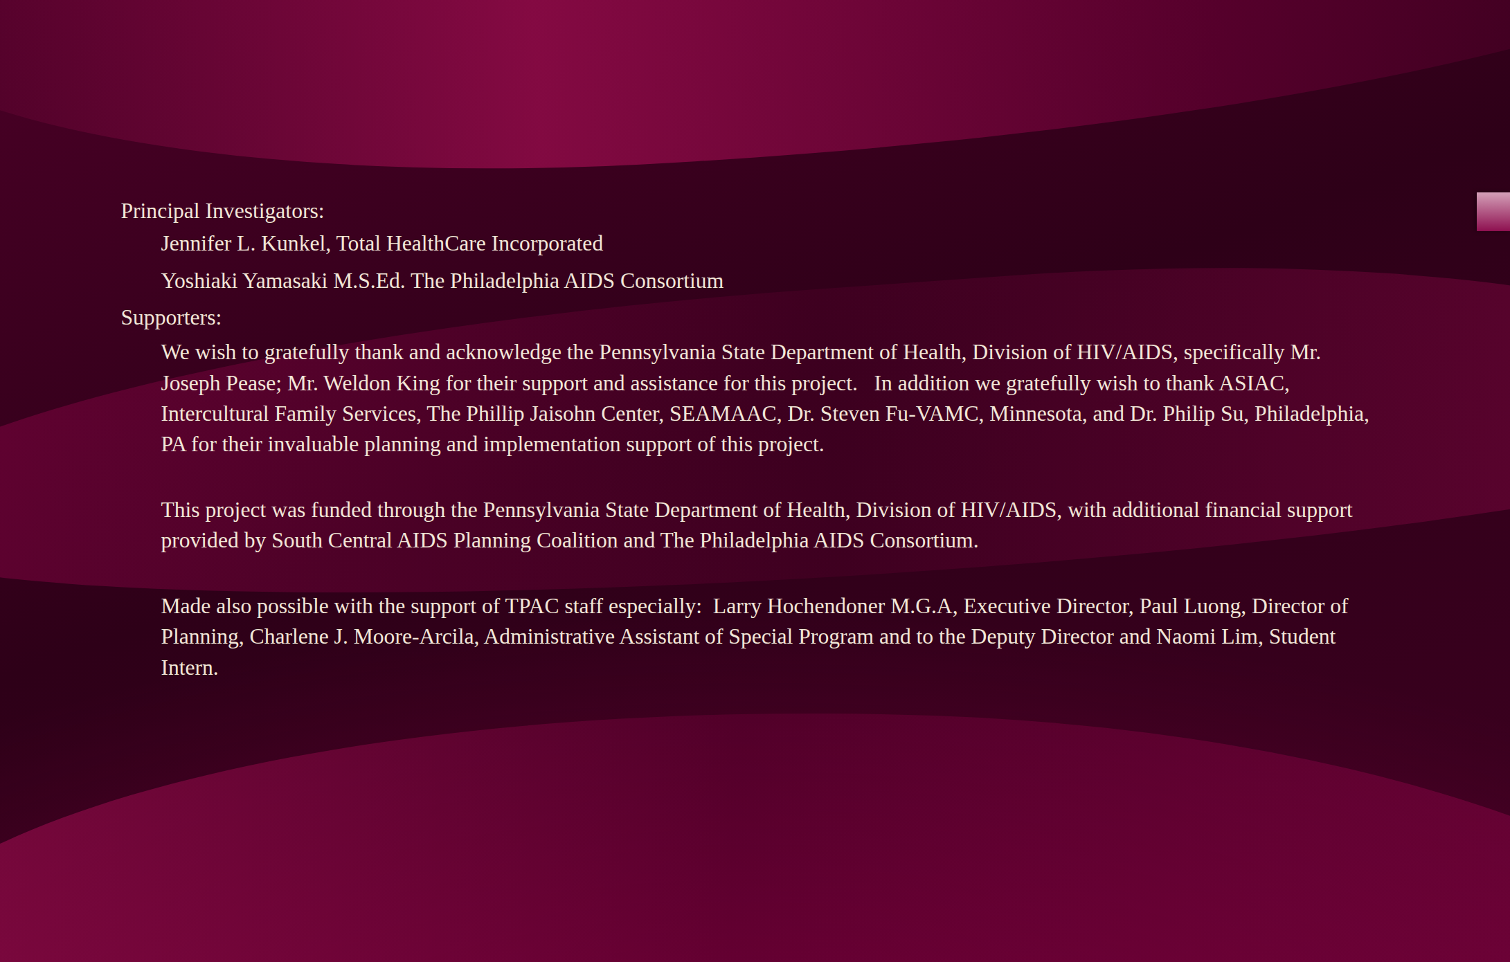Principal Investigators:
Jennifer L. Kunkel, Total HealthCare Incorporated
Yoshiaki Yamasaki M.S.Ed. The Philadelphia AIDS Consortium
Supporters:
We wish to gratefully thank and acknowledge the Pennsylvania State Department of Health, Division of HIV/AIDS, specifically Mr. Joseph Pease; Mr. Weldon King for their support and assistance for this project. In addition we gratefully wish to thank ASIAC, Intercultural Family Services, The Phillip Jaisohn Center, SEAMAAC, Dr. Steven Fu-VAMC, Minnesota, and Dr. Philip Su, Philadelphia, PA for their invaluable planning and implementation support of this project.
This project was funded through the Pennsylvania State Department of Health, Division of HIV/AIDS, with additional financial support provided by South Central AIDS Planning Coalition and The Philadelphia AIDS Consortium.
Made also possible with the support of TPAC staff especially: Larry Hochendoner M.G.A, Executive Director, Paul Luong, Director of Planning, Charlene J. Moore-Arcila, Administrative Assistant of Special Program and to the Deputy Director and Naomi Lim, Student Intern.